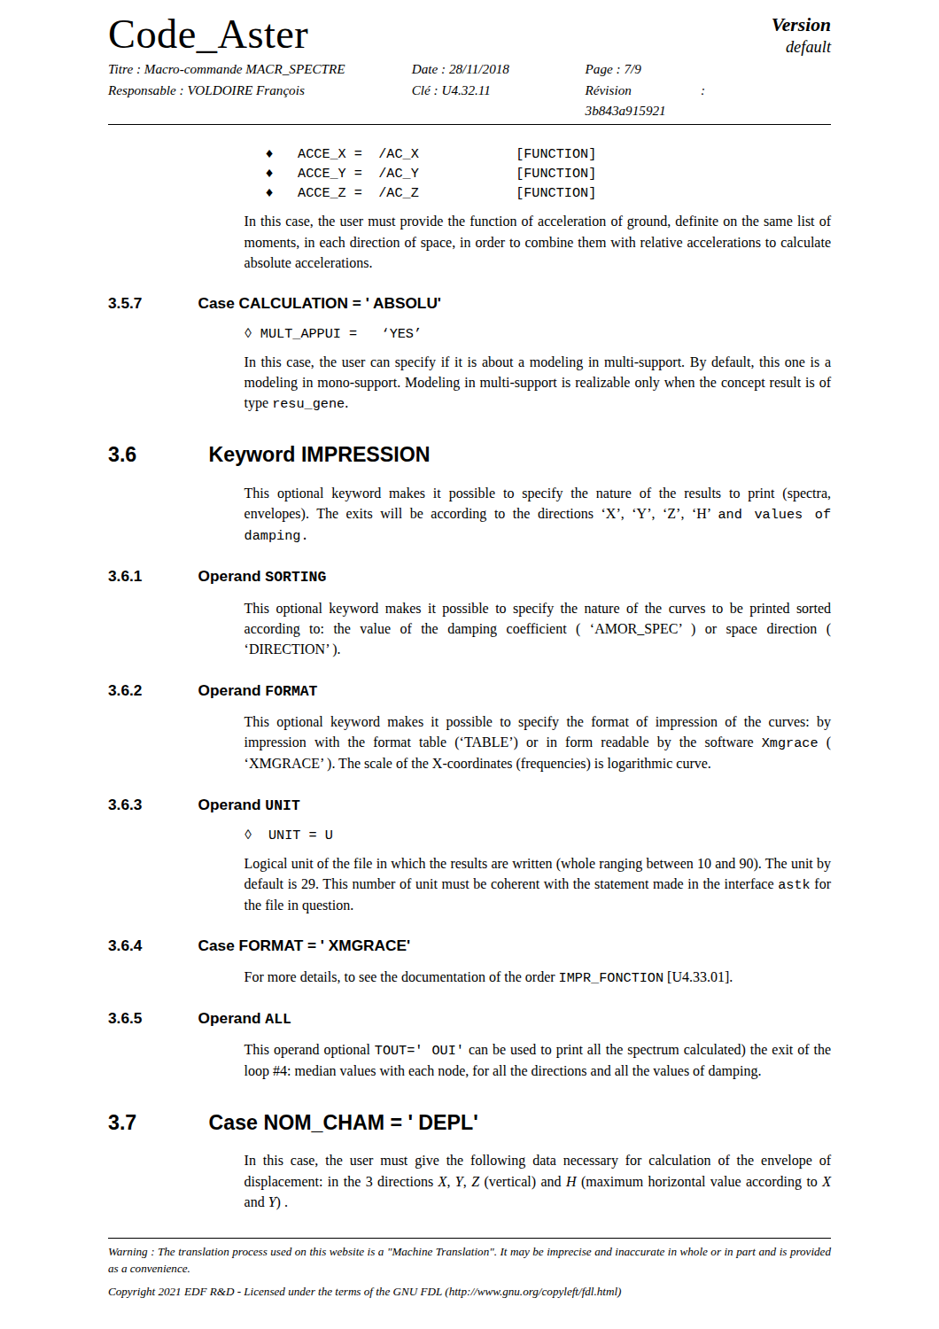Code_Aster
Version
default
| Titre : Macro-commande MACR_SPECTRE | Date : 28/11/2018 | Page : 7/9 | |
| Responsable : VOLDOIRE François | Clé : U4.32.11 | Révision | : |
| | | 3b843a915921 | |
♦ ACCE_X = /AC_X [FUNCTION]
♦ ACCE_Y = /AC_Y [FUNCTION]
♦ ACCE_Z = /AC_Z [FUNCTION]
In this case, the user must provide the function of acceleration of ground, definite on the same list of moments, in each direction of space, in order to combine them with relative accelerations to calculate absolute accelerations.
3.5.7 Case CALCULATION = ' ABSOLU'
◊ MULT_APPUI = ‘YES’
In this case, the user can specify if it is about a modeling in multi-support. By default, this one is a modeling in mono-support. Modeling in multi-support is realizable only when the concept result is of type resu_gene.
3.6 Keyword IMPRESSION
This optional keyword makes it possible to specify the nature of the results to print (spectra, envelopes). The exits will be according to the directions ‘X’, ‘Y’, ‘Z’, ‘H’ and values of damping.
3.6.1 Operand SORTING
This optional keyword makes it possible to specify the nature of the curves to be printed sorted according to: the value of the damping coefficient ( ‘AMOR_SPEC’ ) or space direction ( ‘DIRECTION’ ).
3.6.2 Operand FORMAT
This optional keyword makes it possible to specify the format of impression of the curves: by impression with the format table (‘TABLE’) or in form readable by the software Xmgrace ( ‘XMGRACE’ ). The scale of the X-coordinates (frequencies) is logarithmic curve.
3.6.3 Operand UNIT
◊ UNIT = U
Logical unit of the file in which the results are written (whole ranging between 10 and 90). The unit by default is 29. This number of unit must be coherent with the statement made in the interface astk for the file in question.
3.6.4 Case FORMAT = ' XMGRACE'
For more details, to see the documentation of the order IMPR_FONCTION [U4.33.01].
3.6.5 Operand ALL
This operand optional TOUT=' OUI' can be used to print all the spectrum calculated) the exit of the loop #4: median values with each node, for all the directions and all the values of damping.
3.7 Case NOM_CHAM = ' DEPL'
In this case, the user must give the following data necessary for calculation of the envelope of displacement: in the 3 directions X, Y, Z (vertical) and H (maximum horizontal value according to X and Y) .
Warning : The translation process used on this website is a "Machine Translation". It may be imprecise and inaccurate in whole or in part and is provided as a convenience.
Copyright 2021 EDF R&D - Licensed under the terms of the GNU FDL (http://www.gnu.org/copyleft/fdl.html)